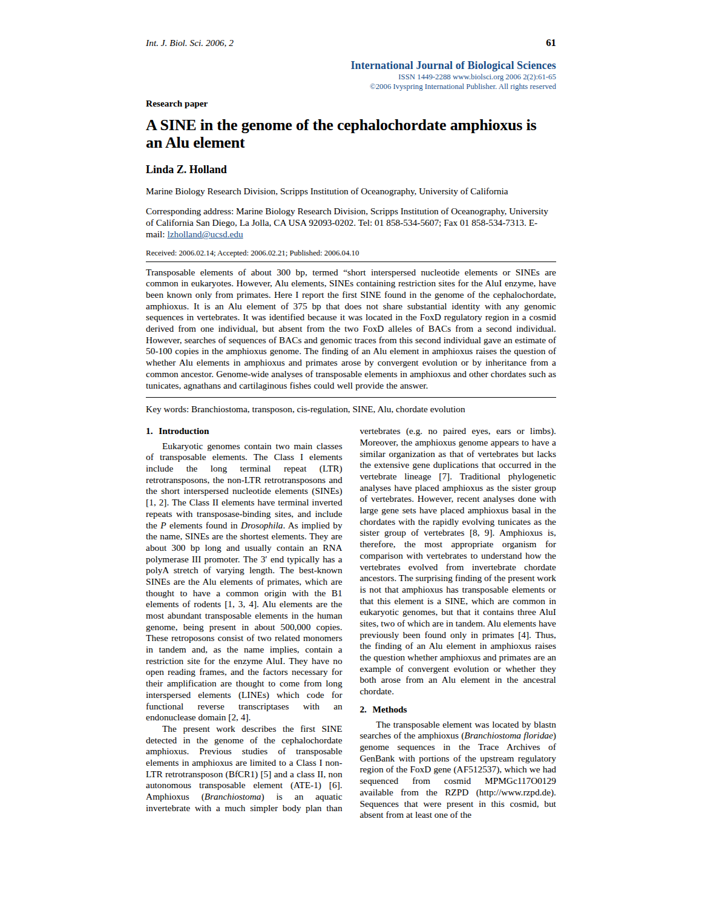Int. J. Biol. Sci. 2006, 2
61
International Journal of Biological Sciences
ISSN 1449-2288 www.biolsci.org 2006 2(2):61-65
©2006 Ivyspring International Publisher. All rights reserved
Research paper
A SINE in the genome of the cephalochordate amphioxus is an Alu element
Linda Z. Holland
Marine Biology Research Division, Scripps Institution of Oceanography, University of California
Corresponding address: Marine Biology Research Division, Scripps Institution of Oceanography, University of California San Diego, La Jolla, CA USA 92093-0202. Tel: 01 858-534-5607; Fax 01 858-534-7313. E-mail: lzholland@ucsd.edu
Received: 2006.02.14; Accepted: 2006.02.21; Published: 2006.04.10
Transposable elements of about 300 bp, termed “short interspersed nucleotide elements or SINEs are common in eukaryotes. However, Alu elements, SINEs containing restriction sites for the AluI enzyme, have been known only from primates. Here I report the first SINE found in the genome of the cephalochordate, amphioxus. It is an Alu element of 375 bp that does not share substantial identity with any genomic sequences in vertebrates. It was identified because it was located in the FoxD regulatory region in a cosmid derived from one individual, but absent from the two FoxD alleles of BACs from a second individual. However, searches of sequences of BACs and genomic traces from this second individual gave an estimate of 50-100 copies in the amphioxus genome. The finding of an Alu element in amphioxus raises the question of whether Alu elements in amphioxus and primates arose by convergent evolution or by inheritance from a common ancestor. Genome-wide analyses of transposable elements in amphioxus and other chordates such as tunicates, agnathans and cartilaginous fishes could well provide the answer.
Key words: Branchiostoma, transposon, cis-regulation, SINE, Alu, chordate evolution
1. Introduction
Eukaryotic genomes contain two main classes of transposable elements. The Class I elements include the long terminal repeat (LTR) retrotransposons, the non-LTR retrotransposons and the short interspersed nucleotide elements (SINEs) [1, 2]. The Class II elements have terminal inverted repeats with transposase-binding sites, and include the P elements found in Drosophila. As implied by the name, SINEs are the shortest elements. They are about 300 bp long and usually contain an RNA polymerase III promoter. The 3′ end typically has a polyA stretch of varying length. The best-known SINEs are the Alu elements of primates, which are thought to have a common origin with the B1 elements of rodents [1, 3, 4]. Alu elements are the most abundant transposable elements in the human genome, being present in about 500,000 copies. These retroposons consist of two related monomers in tandem and, as the name implies, contain a restriction site for the enzyme AluI. They have no open reading frames, and the factors necessary for their amplification are thought to come from long interspersed elements (LINEs) which code for functional reverse transcriptases with an endonuclease domain [2, 4].
The present work describes the first SINE detected in the genome of the cephalochordate amphioxus. Previous studies of transposable elements in amphioxus are limited to a Class I non-LTR retrotransposon (BfCR1) [5] and a class II, non autonomous transposable element (ATE-1) [6]. Amphioxus (Branchiostoma) is an aquatic invertebrate with a much simpler body plan than vertebrates (e.g. no paired eyes, ears or limbs). Moreover, the amphioxus genome appears to have a similar organization as that of vertebrates but lacks the extensive gene duplications that occurred in the vertebrate lineage [7]. Traditional phylogenetic analyses have placed amphioxus as the sister group of vertebrates. However, recent analyses done with large gene sets have placed amphioxus basal in the chordates with the rapidly evolving tunicates as the sister group of vertebrates [8, 9]. Amphioxus is, therefore, the most appropriate organism for comparison with vertebrates to understand how the vertebrates evolved from invertebrate chordate ancestors. The surprising finding of the present work is not that amphioxus has transposable elements or that this element is a SINE, which are common in eukaryotic genomes, but that it contains three AluI sites, two of which are in tandem. Alu elements have previously been found only in primates [4]. Thus, the finding of an Alu element in amphioxus raises the question whether amphioxus and primates are an example of convergent evolution or whether they both arose from an Alu element in the ancestral chordate.
2. Methods
The transposable element was located by blastn searches of the amphioxus (Branchiostoma floridae) genome sequences in the Trace Archives of GenBank with portions of the upstream regulatory region of the FoxD gene (AF512537), which we had sequenced from cosmid MPMGc117O0129 available from the RZPD (http://www.rzpd.de). Sequences that were present in this cosmid, but absent from at least one of the